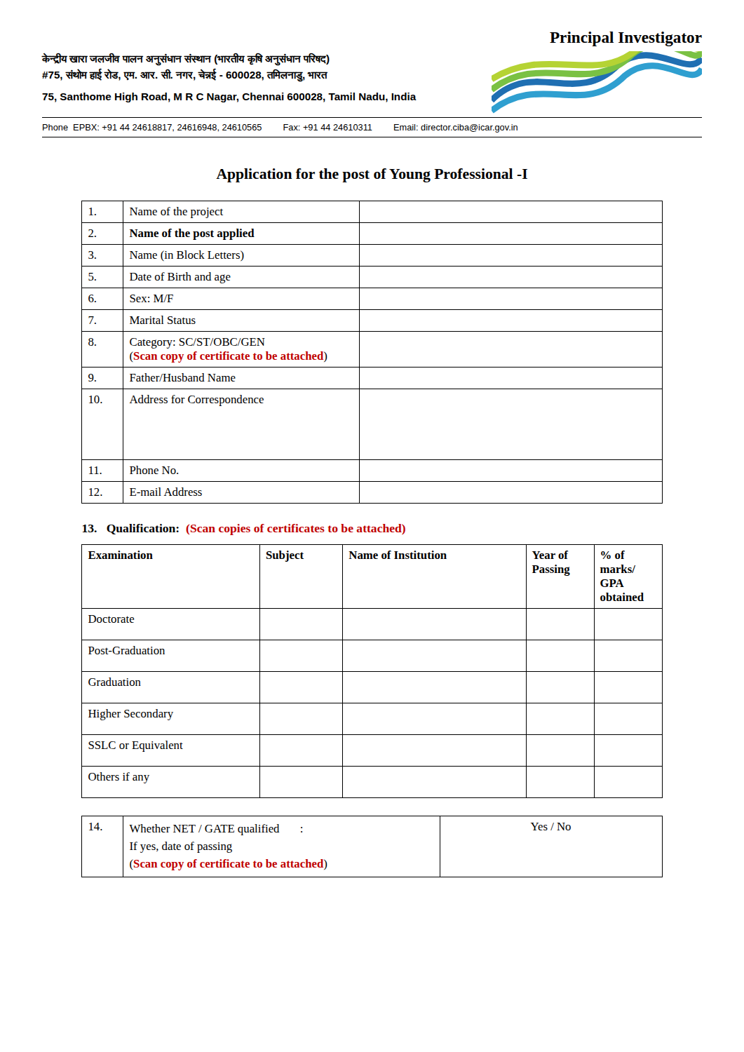Principal Investigator
केन्द्रीय खारा जलजीव पालन अनुसंधान संस्थान (भारतीय कृषि अनुसंधान परिषद)
#75, संथोम हाई रोड, एम. आर. सी. नगर, चेन्नई - 600028, तमिलनाडु, भारत
75, Santhome High Road, M R C Nagar, Chennai 600028, Tamil Nadu, India
Phone EPBX: +91 44 24618817, 24616948, 24610565 Fax: +91 44 24610311 Email: director.ciba@icar.gov.in
Application for the post of Young Professional -I
| 1. | Name of the project | |
| 2. | Name of the post applied | |
| 3. | Name (in Block Letters) | |
| 5. | Date of Birth and age | |
| 6. | Sex: M/F | |
| 7. | Marital Status | |
| 8. | Category: SC/ST/OBC/GEN ( Scan copy of certificate to be attached ) | |
| 9. | Father/Husband Name | |
| 10. | Address for Correspondence | |
| 11. | Phone No. | |
| 12. | E-mail Address | |
13. Qualification: (Scan copies of certificates to be attached)
| Examination | Subject | Name of Institution | Year of Passing | % of marks/ GPA obtained |
| --- | --- | --- | --- | --- |
| Doctorate | | | | |
| Post-Graduation | | | | |
| Graduation | | | | |
| Higher Secondary | | | | |
| SSLC or Equivalent | | | | |
| Others if any | | | | |
| 14. | Whether NET / GATE qualified : If yes, date of passing ( Scan copy of certificate to be attached ) | Yes / No |